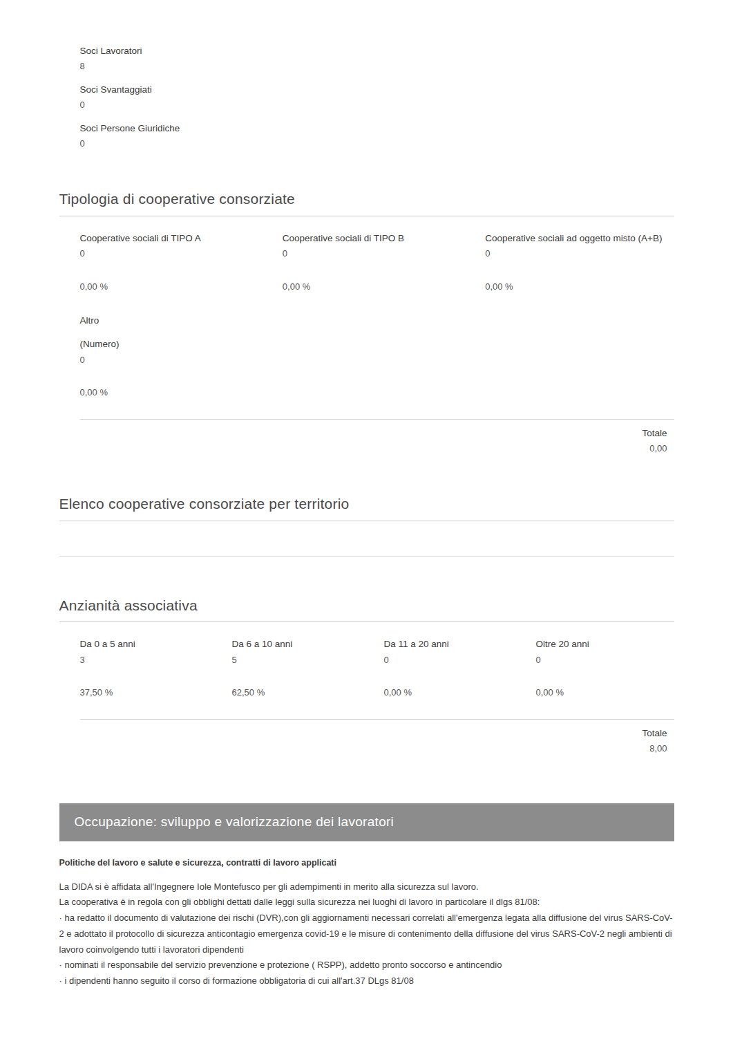Soci Lavoratori
8
Soci Svantaggiati
0
Soci Persone Giuridiche
0
Tipologia di cooperative consorziate
Cooperative sociali di TIPO A
0
0,00 %
Cooperative sociali di TIPO B
0
0,00 %
Cooperative sociali ad oggetto misto (A+B)
0
0,00 %
Altro
(Numero)
0
0,00 %
Totale
0,00
Elenco cooperative consorziate per territorio
Anzianità associativa
Da 0 a 5 anni
3
37,50 %
Da 6 a 10 anni
5
62,50 %
Da 11 a 20 anni
0
0,00 %
Oltre 20 anni
0
0,00 %
Totale
8,00
Occupazione: sviluppo e valorizzazione dei lavoratori
Politiche del lavoro e salute e sicurezza, contratti di lavoro applicati
La DIDA si è affidata all'Ingegnere Iole Montefusco per gli adempimenti in merito alla sicurezza sul lavoro.
La cooperativa è in regola con gli obblighi dettati dalle leggi sulla sicurezza nei luoghi di lavoro in particolare il dlgs 81/08:
· ha redatto il documento di valutazione dei rischi (DVR),con gli aggiornamenti necessari correlati all'emergenza legata alla diffusione del virus SARS-CoV-2 e adottato il protocollo di sicurezza anticontagio emergenza covid-19 e le misure di contenimento della diffusione del virus SARS-CoV-2 negli ambienti di lavoro coinvolgendo tutti i lavoratori dipendenti
· nominati il responsabile del servizio prevenzione e protezione ( RSPP), addetto pronto soccorso e antincendio
· i dipendenti hanno seguito il corso di formazione obbligatoria di cui all'art.37 DLgs 81/08